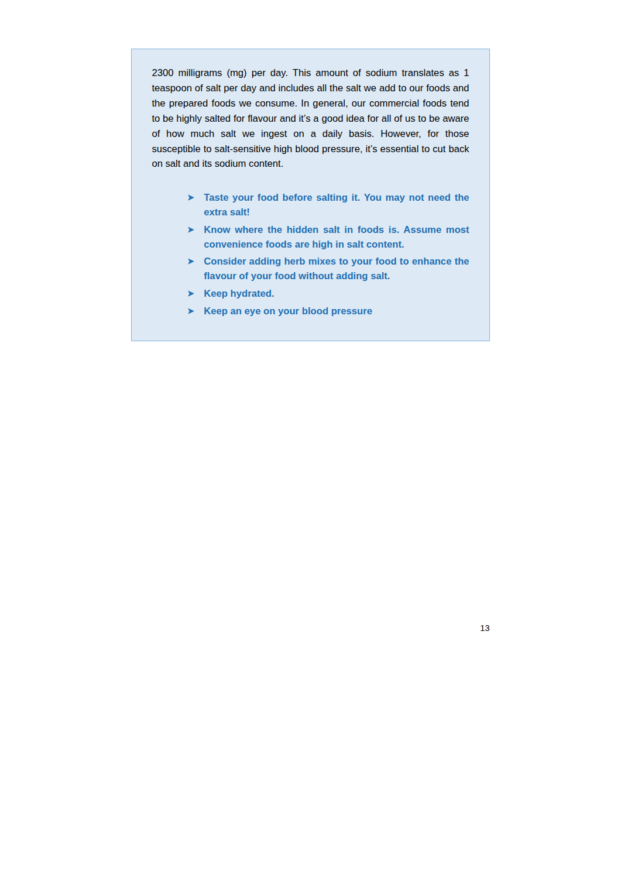2300 milligrams (mg) per day. This amount of sodium translates as 1 teaspoon of salt per day and includes all the salt we add to our foods and the prepared foods we consume. In general, our commercial foods tend to be highly salted for flavour and it’s a good idea for all of us to be aware of how much salt we ingest on a daily basis. However, for those susceptible to salt-sensitive high blood pressure, it’s essential to cut back on salt and its sodium content.
Taste your food before salting it. You may not need the extra salt!
Know where the hidden salt in foods is. Assume most convenience foods are high in salt content.
Consider adding herb mixes to your food to enhance the flavour of your food without adding salt.
Keep hydrated.
Keep an eye on your blood pressure
13